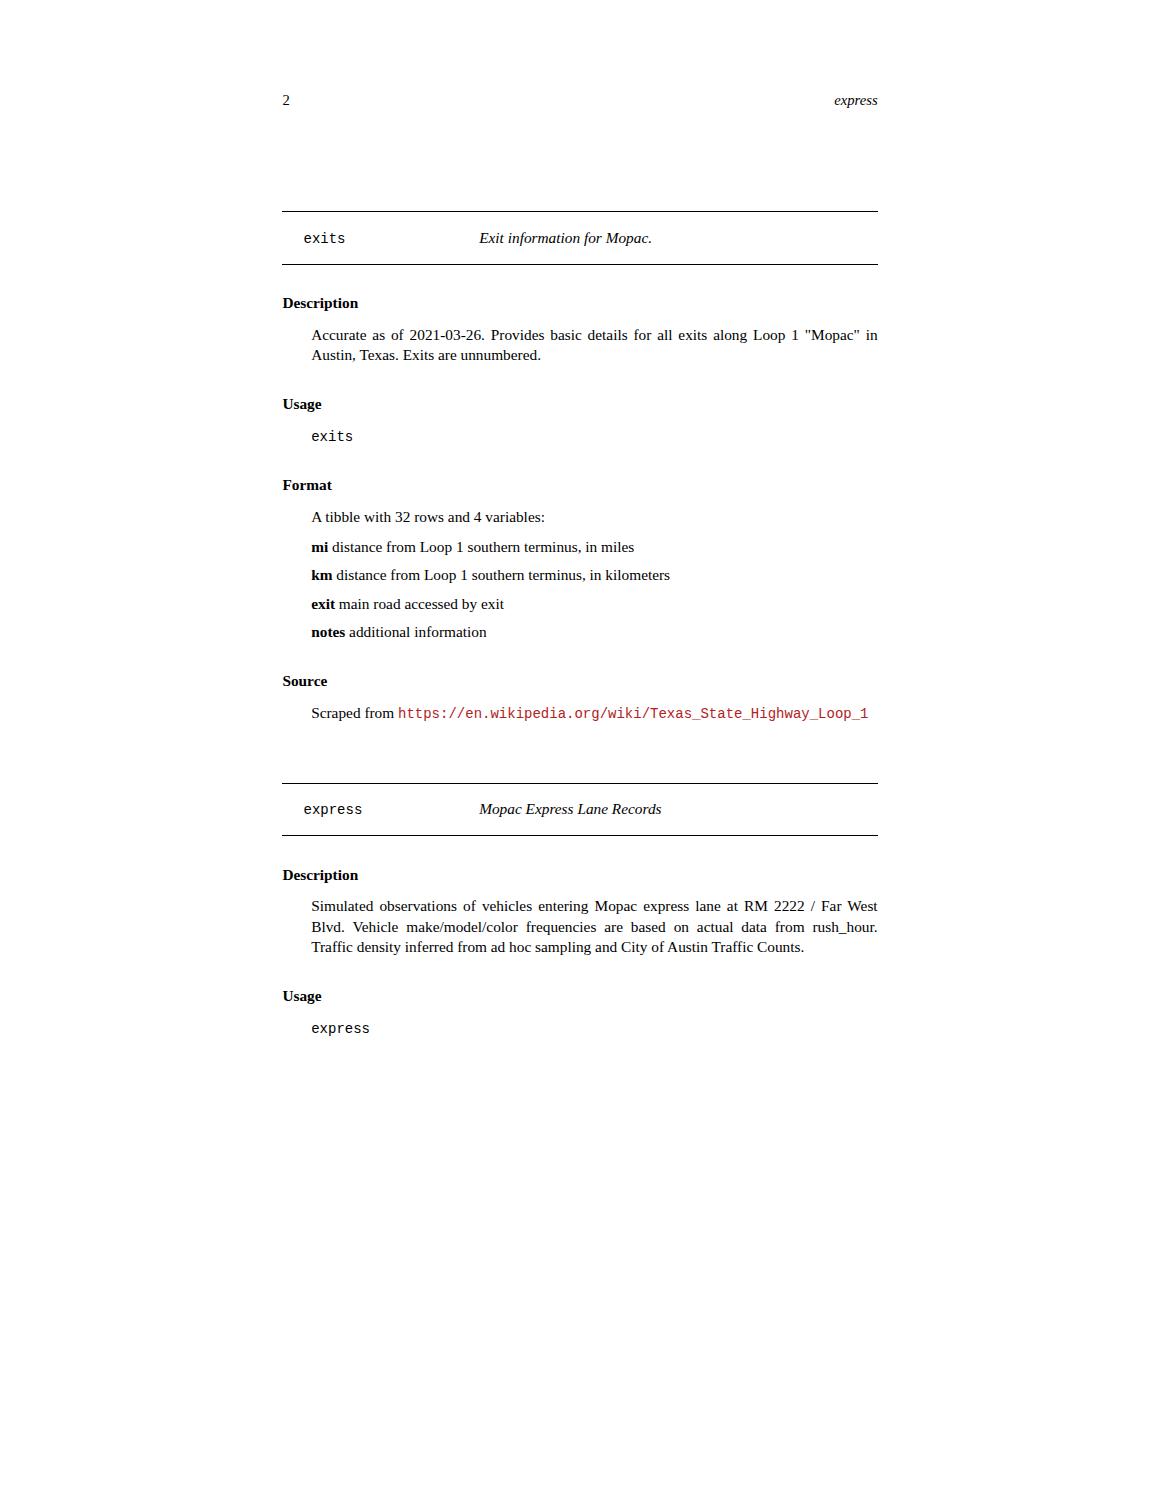2 express
exits Exit information for Mopac.
Description
Accurate as of 2021-03-26. Provides basic details for all exits along Loop 1 "Mopac" in Austin, Texas. Exits are unnumbered.
Usage
exits
Format
A tibble with 32 rows and 4 variables:
mi distance from Loop 1 southern terminus, in miles
km distance from Loop 1 southern terminus, in kilometers
exit main road accessed by exit
notes additional information
Source
Scraped from https://en.wikipedia.org/wiki/Texas_State_Highway_Loop_1
express Mopac Express Lane Records
Description
Simulated observations of vehicles entering Mopac express lane at RM 2222 / Far West Blvd. Vehicle make/model/color frequencies are based on actual data from rush_hour. Traffic density inferred from ad hoc sampling and City of Austin Traffic Counts.
Usage
express